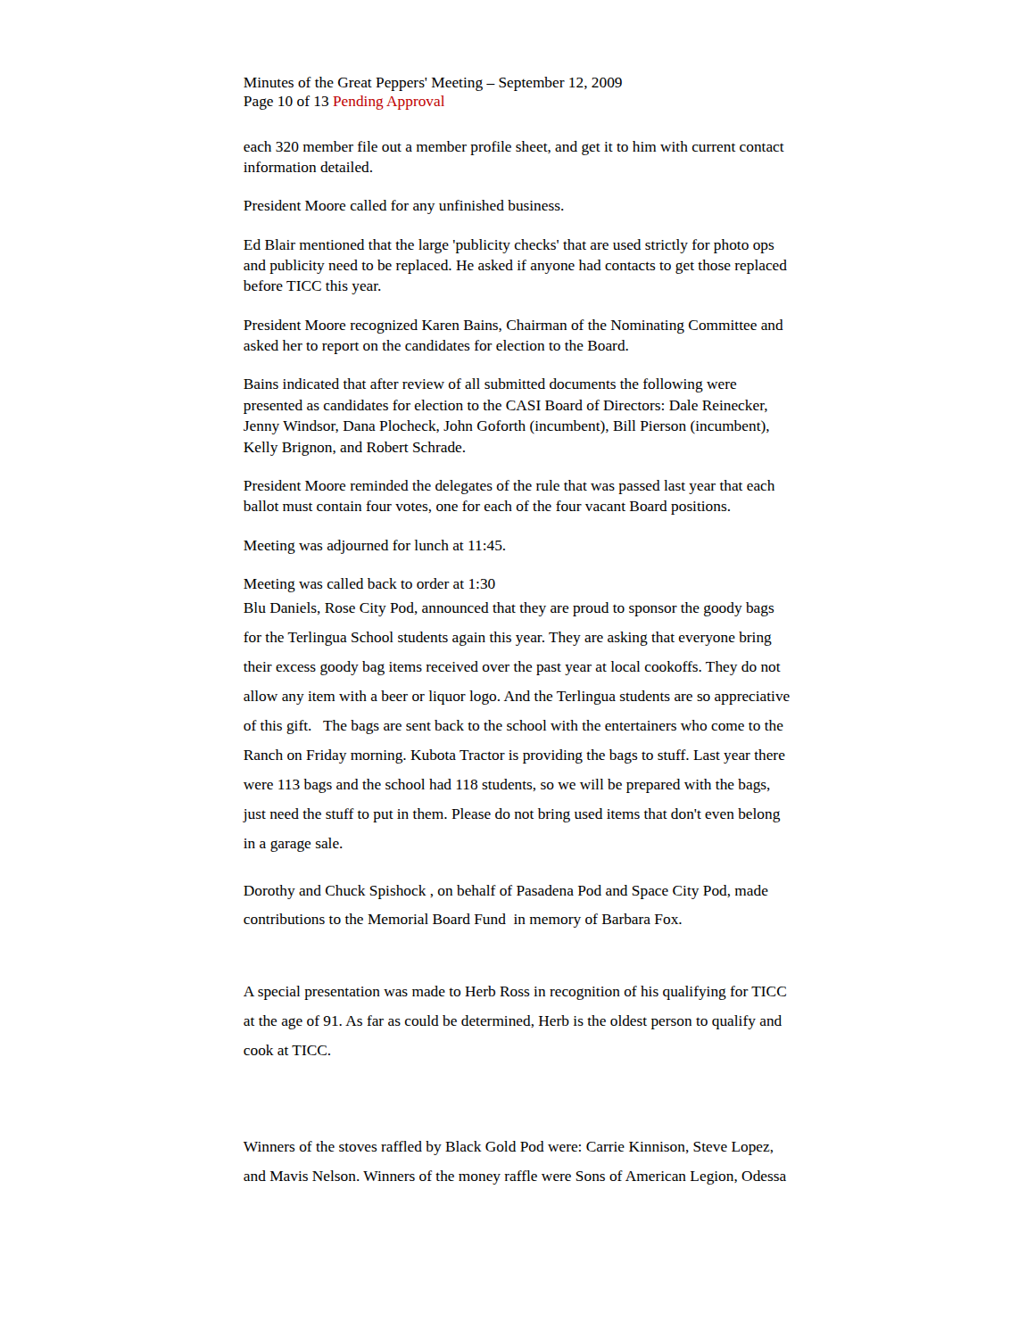Minutes of the Great Peppers' Meeting – September 12, 2009
Page 10 of 13 Pending Approval
each 320 member file out a member profile sheet, and get it to him with current contact information detailed.
President Moore called for any unfinished business.
Ed Blair mentioned that the large 'publicity checks' that are used strictly for photo ops and publicity need to be replaced. He asked if anyone had contacts to get those replaced before TICC this year.
President Moore recognized Karen Bains, Chairman of the Nominating Committee and asked her to report on the candidates for election to the Board.
Bains indicated that after review of all submitted documents the following were presented as candidates for election to the CASI Board of Directors: Dale Reinecker, Jenny Windsor, Dana Plocheck, John Goforth (incumbent), Bill Pierson (incumbent), Kelly Brignon, and Robert Schrade.
President Moore reminded the delegates of the rule that was passed last year that each ballot must contain four votes, one for each of the four vacant Board positions.
Meeting was adjourned for lunch at 11:45.
Meeting was called back to order at 1:30
Blu Daniels, Rose City Pod, announced that they are proud to sponsor the goody bags for the Terlingua School students again this year. They are asking that everyone bring their excess goody bag items received over the past year at local cookoffs. They do not allow any item with a beer or liquor logo. And the Terlingua students are so appreciative of this gift. The bags are sent back to the school with the entertainers who come to the Ranch on Friday morning. Kubota Tractor is providing the bags to stuff. Last year there were 113 bags and the school had 118 students, so we will be prepared with the bags, just need the stuff to put in them. Please do not bring used items that don't even belong in a garage sale.
Dorothy and Chuck Spishock , on behalf of Pasadena Pod and Space City Pod, made contributions to the Memorial Board Fund in memory of Barbara Fox.
A special presentation was made to Herb Ross in recognition of his qualifying for TICC at the age of 91. As far as could be determined, Herb is the oldest person to qualify and cook at TICC.
Winners of the stoves raffled by Black Gold Pod were: Carrie Kinnison, Steve Lopez, and Mavis Nelson. Winners of the money raffle were Sons of American Legion, Odessa